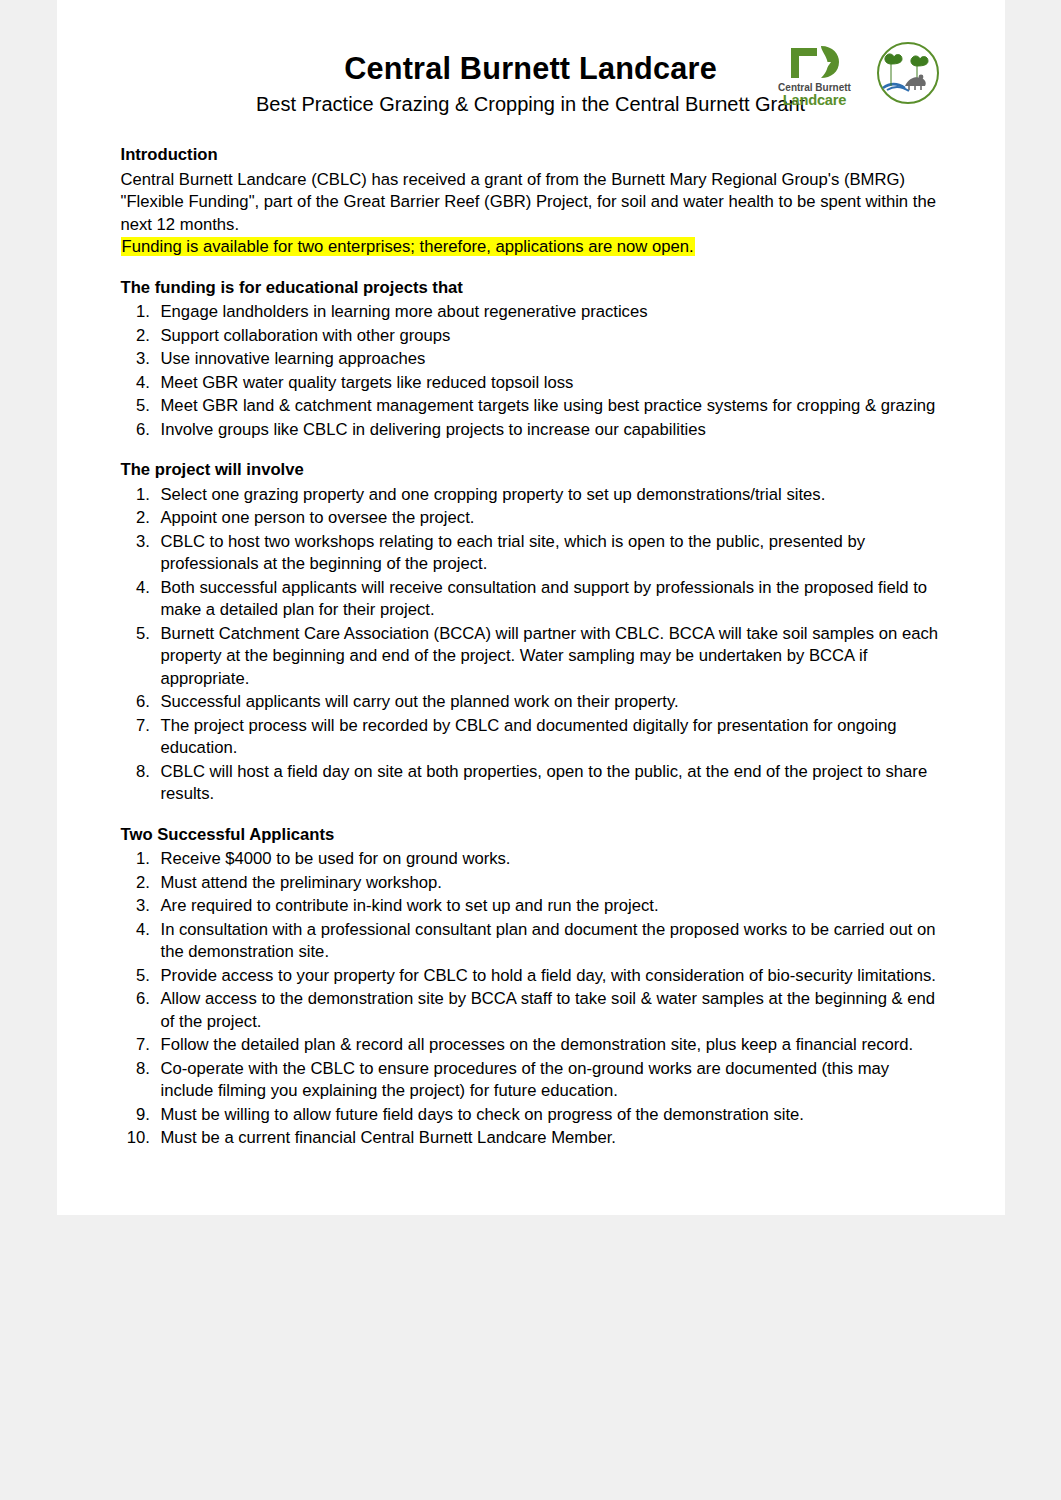Central Burnett Landcare
Central Burnett Landcare
Best Practice Grazing & Cropping in the Central Burnett Grant
Introduction
Central Burnett Landcare (CBLC) has received a grant of from the Burnett Mary Regional Group's (BMRG) "Flexible Funding", part of the Great Barrier Reef (GBR) Project, for soil and water health to be spent within the next 12 months.
Funding is available for two enterprises; therefore, applications are now open.
The funding is for educational projects that
Engage landholders in learning more about regenerative practices
Support collaboration with other groups
Use innovative learning approaches
Meet GBR water quality targets like reduced topsoil loss
Meet GBR land & catchment management targets like using best practice systems for cropping & grazing
Involve groups like CBLC in delivering projects to increase our capabilities
The project will involve
Select one grazing property and one cropping property to set up demonstrations/trial sites.
Appoint one person to oversee the project.
CBLC to host two workshops relating to each trial site, which is open to the public, presented by professionals at the beginning of the project.
Both successful applicants will receive consultation and support by professionals in the proposed field to make a detailed plan for their project.
Burnett Catchment Care Association (BCCA) will partner with CBLC. BCCA will take soil samples on each property at the beginning and end of the project. Water sampling may be undertaken by BCCA if appropriate.
Successful applicants will carry out the planned work on their property.
The project process will be recorded by CBLC and documented digitally for presentation for ongoing education.
CBLC will host a field day on site at both properties, open to the public, at the end of the project to share results.
Two Successful Applicants
Receive $4000 to be used for on ground works.
Must attend the preliminary workshop.
Are required to contribute in-kind work to set up and run the project.
In consultation with a professional consultant plan and document the proposed works to be carried out on the demonstration site.
Provide access to your property for CBLC to hold a field day, with consideration of bio-security limitations.
Allow access to the demonstration site by BCCA staff to take soil & water samples at the beginning & end of the project.
Follow the detailed plan & record all processes on the demonstration site, plus keep a financial record.
Co-operate with the CBLC to ensure procedures of the on-ground works are documented (this may include filming you explaining the project) for future education.
Must be willing to allow future field days to check on progress of the demonstration site.
Must be a current financial Central Burnett Landcare Member.